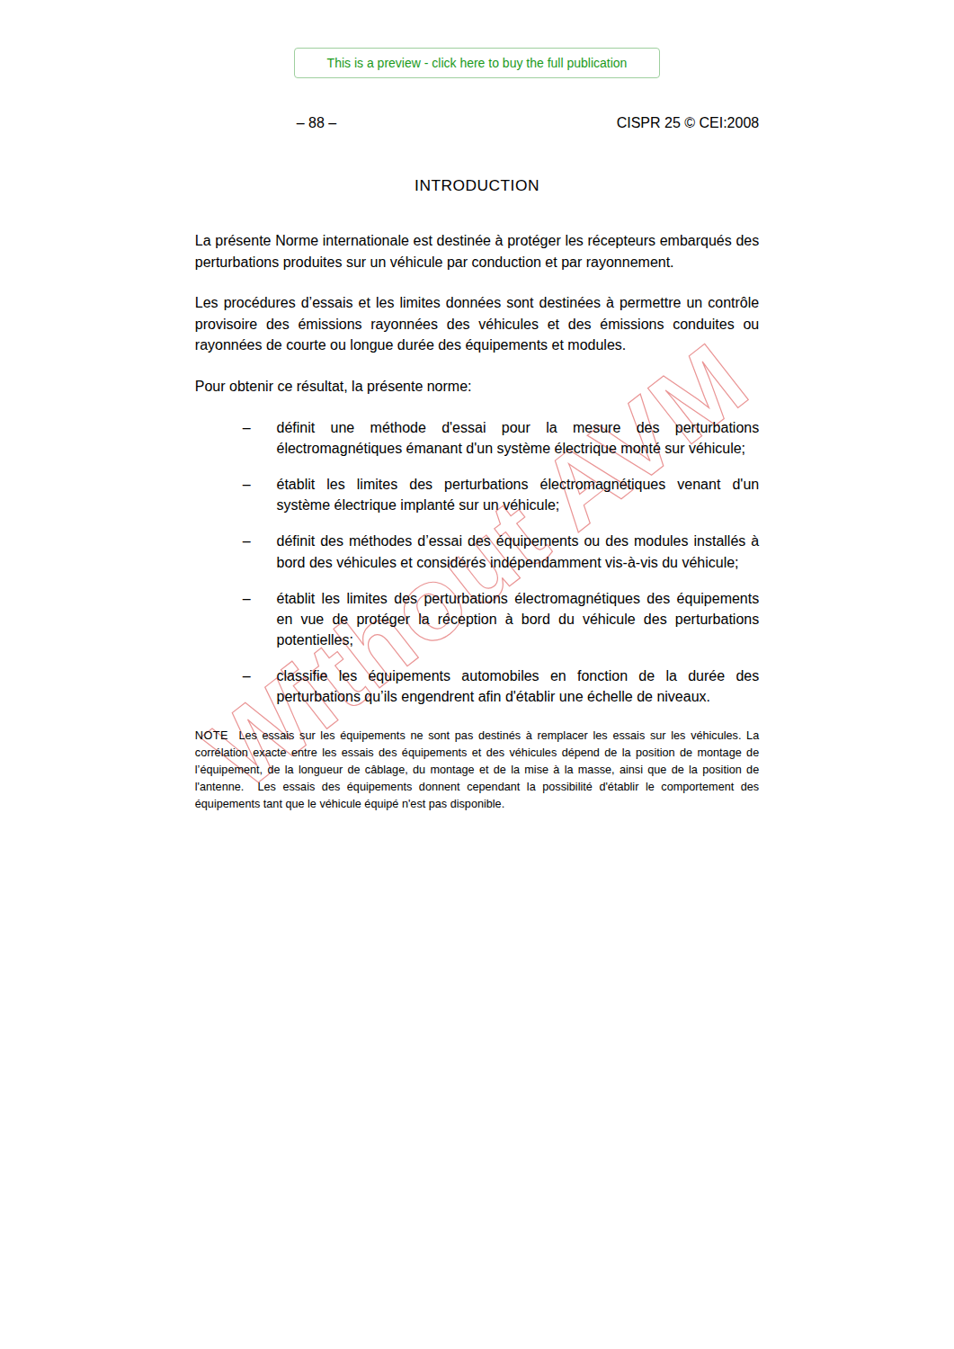This is a preview - click here to buy the full publication
– 88 – CISPR 25 © CEI:2008
Without AVM
INTRODUCTION
La présente Norme internationale est destinée à protéger les récepteurs embarqués des perturbations produites sur un véhicule par conduction et par rayonnement.
Les procédures d’essais et les limites données sont destinées à permettre un contrôle provisoire des émissions rayonnées des véhicules et des émissions conduites ou rayonnées de courte ou longue durée des équipements et modules.
Pour obtenir ce résultat, la présente norme:
définit une méthode d'essai pour la mesure des perturbations électromagnétiques émanant d'un système électrique monté sur véhicule;
établit les limites des perturbations électromagnétiques venant d'un système électrique implanté sur un véhicule;
définit des méthodes d’essai des équipements ou des modules installés à bord des véhicules et considérés indépendamment vis-à-vis du véhicule;
établit les limites des perturbations électromagnétiques des équipements en vue de protéger la réception à bord du véhicule des perturbations potentielles;
classifie les équipements automobiles en fonction de la durée des perturbations qu’ils engendrent afin d'établir une échelle de niveaux.
NOTE Les essais sur les équipements ne sont pas destinés à remplacer les essais sur les véhicules. La corrélation exacte entre les essais des équipements et des véhicules dépend de la position de montage de l’équipement, de la longueur de câblage, du montage et de la mise à la masse, ainsi que de la position de l'antenne. Les essais des équipements donnent cependant la possibilité d'établir le comportement des équipements tant que le véhicule équipé n'est pas disponible.